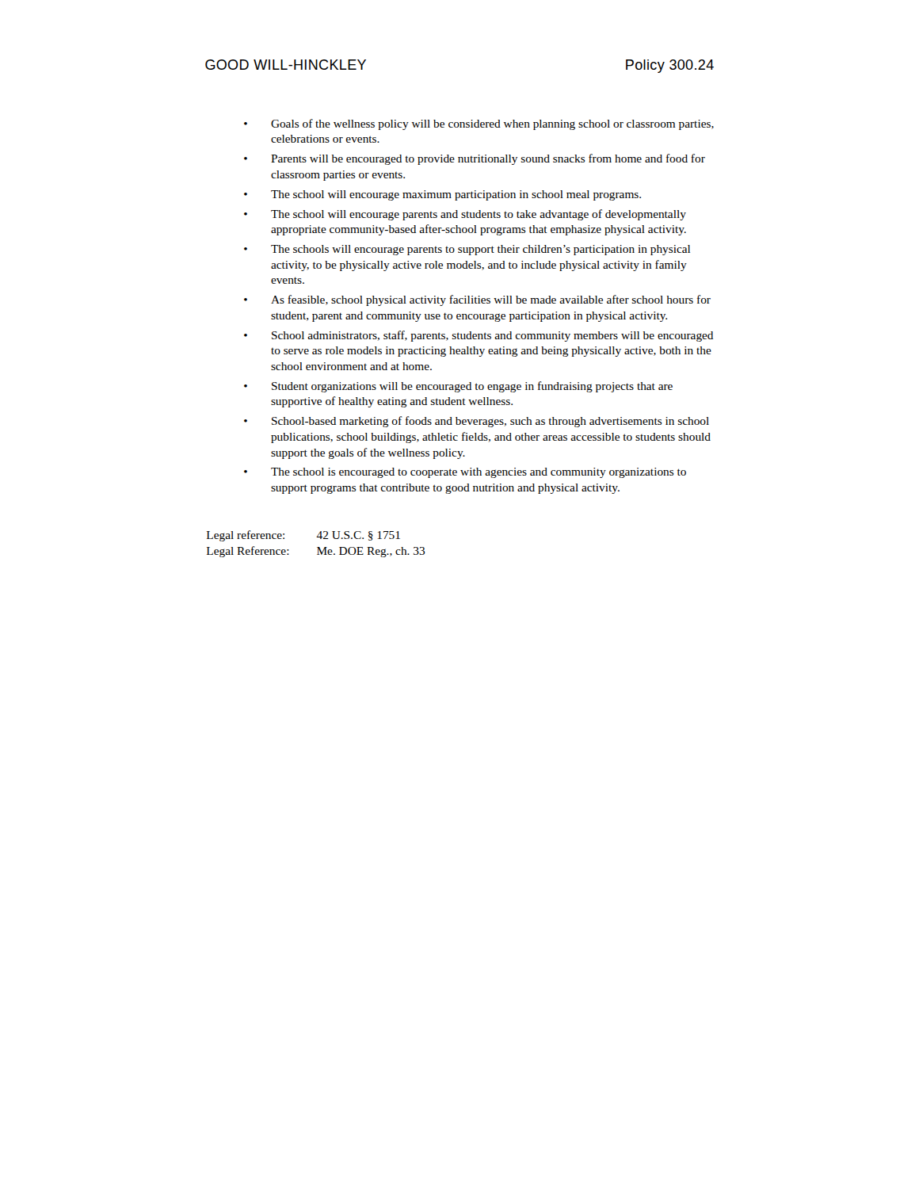GOOD WILL-HINCKLEY
Policy 300.24
Goals of the wellness policy will be considered when planning school or classroom parties, celebrations or events.
Parents will be encouraged to provide nutritionally sound snacks from home and food for classroom parties or events.
The school will encourage maximum participation in school meal programs.
The school will encourage parents and students to take advantage of developmentally appropriate community-based after-school programs that emphasize physical activity.
The schools will encourage parents to support their children’s participation in physical activity, to be physically active role models, and to include physical activity in family events.
As feasible, school physical activity facilities will be made available after school hours for student, parent and community use to encourage participation in physical activity.
School administrators, staff, parents, students and community members will be encouraged to serve as role models in practicing healthy eating and being physically active, both in the school environment and at home.
Student organizations will be encouraged to engage in fundraising projects that are supportive of healthy eating and student wellness.
School-based marketing of foods and beverages, such as through advertisements in school publications, school buildings, athletic fields, and other areas accessible to students should support the goals of the wellness policy.
The school is encouraged to cooperate with agencies and community organizations to support programs that contribute to good nutrition and physical activity.
Legal reference:
42 U.S.C. § 1751
Legal Reference:
Me. DOE Reg., ch. 33